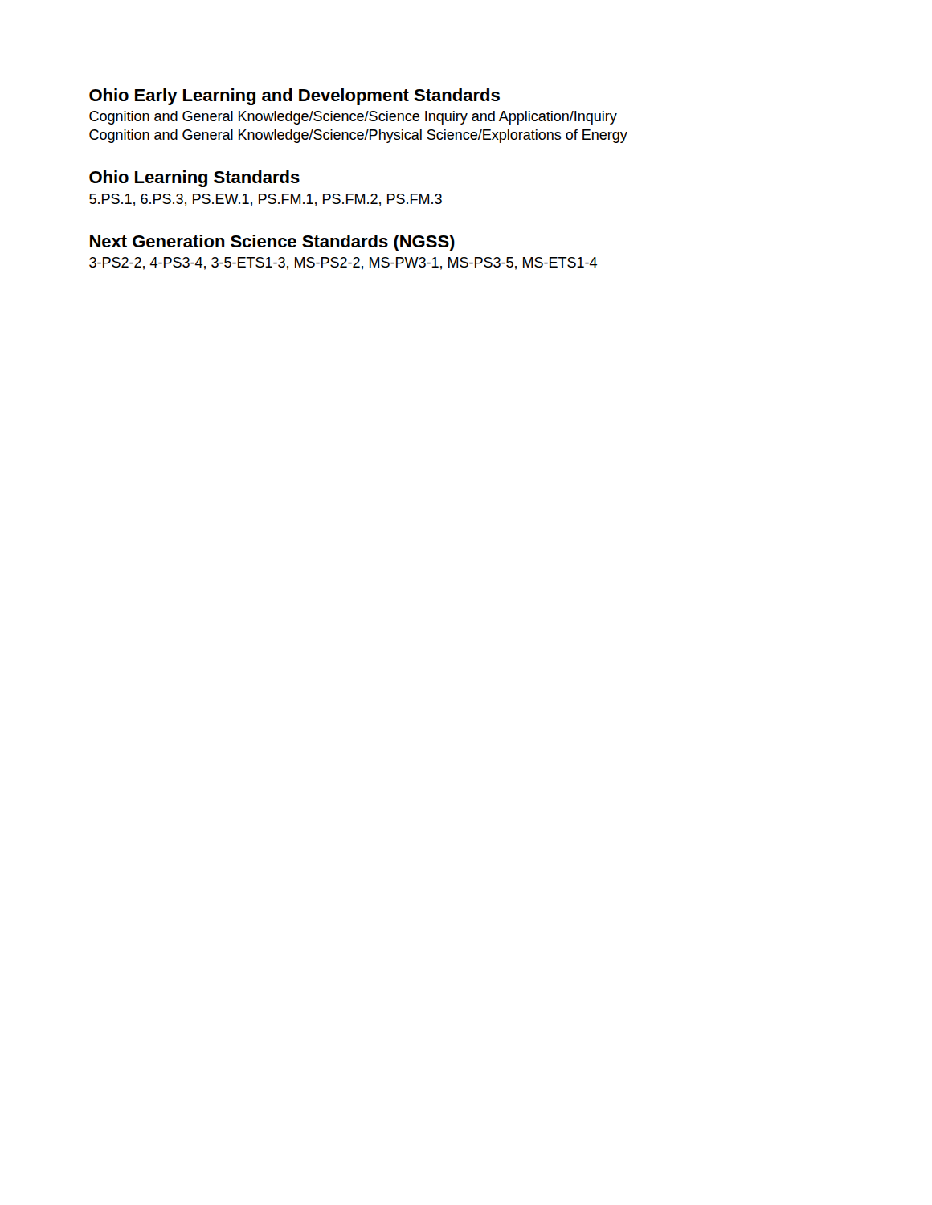Ohio Early Learning and Development Standards
Cognition and General Knowledge/Science/Science Inquiry and Application/Inquiry
Cognition and General Knowledge/Science/Physical Science/Explorations of Energy
Ohio Learning Standards
5.PS.1, 6.PS.3, PS.EW.1, PS.FM.1, PS.FM.2, PS.FM.3
Next Generation Science Standards (NGSS)
3-PS2-2, 4-PS3-4, 3-5-ETS1-3, MS-PS2-2, MS-PW3-1, MS-PS3-5, MS-ETS1-4